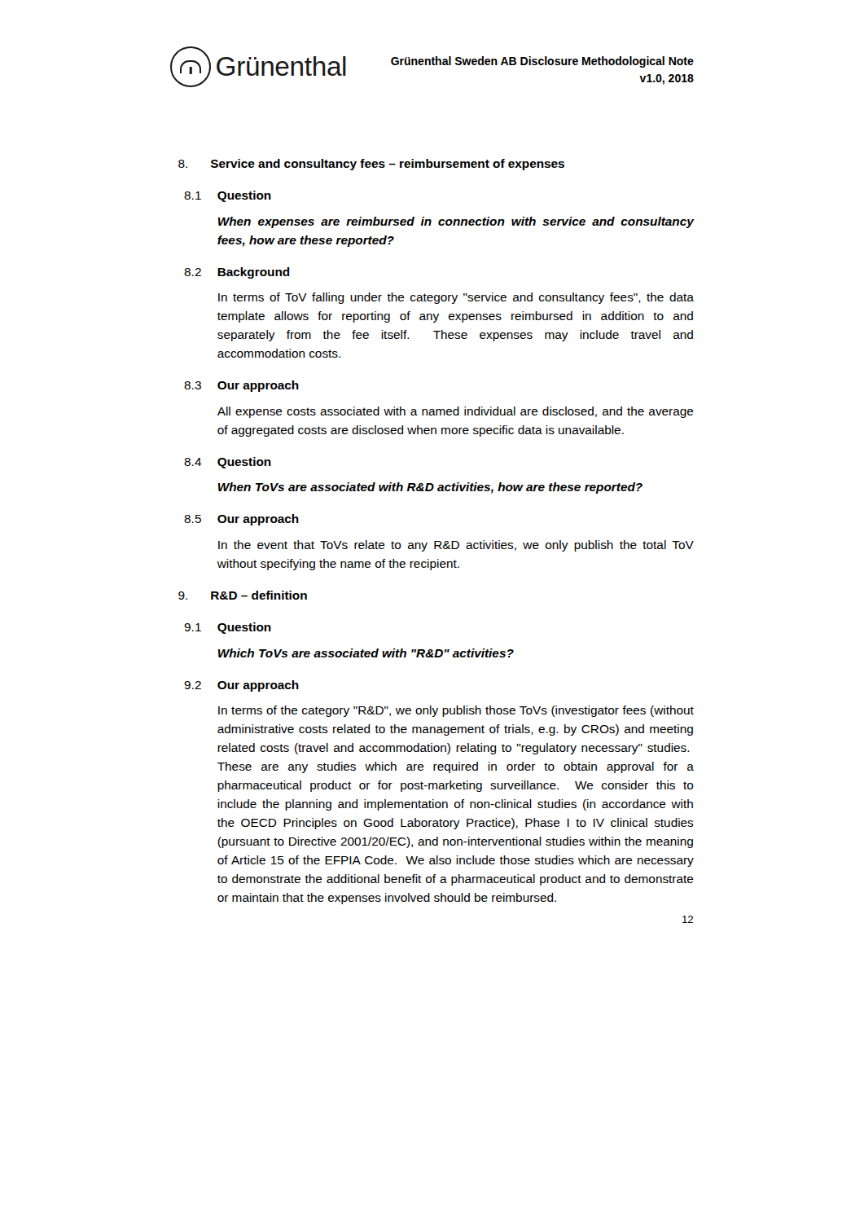Grünenthal
Grünenthal Sweden AB Disclosure Methodological Note v1.0, 2018
8. Service and consultancy fees – reimbursement of expenses
8.1 Question
When expenses are reimbursed in connection with service and consultancy fees, how are these reported?
8.2 Background
In terms of ToV falling under the category "service and consultancy fees", the data template allows for reporting of any expenses reimbursed in addition to and separately from the fee itself. These expenses may include travel and accommodation costs.
8.3 Our approach
All expense costs associated with a named individual are disclosed, and the average of aggregated costs are disclosed when more specific data is unavailable.
8.4 Question
When ToVs are associated with R&D activities, how are these reported?
8.5 Our approach
In the event that ToVs relate to any R&D activities, we only publish the total ToV without specifying the name of the recipient.
9. R&D – definition
9.1 Question
Which ToVs are associated with "R&D" activities?
9.2 Our approach
In terms of the category "R&D", we only publish those ToVs (investigator fees (without administrative costs related to the management of trials, e.g. by CROs) and meeting related costs (travel and accommodation) relating to "regulatory necessary" studies. These are any studies which are required in order to obtain approval for a pharmaceutical product or for post-marketing surveillance. We consider this to include the planning and implementation of non-clinical studies (in accordance with the OECD Principles on Good Laboratory Practice), Phase I to IV clinical studies (pursuant to Directive 2001/20/EC), and non-interventional studies within the meaning of Article 15 of the EFPIA Code. We also include those studies which are necessary to demonstrate the additional benefit of a pharmaceutical product and to demonstrate or maintain that the expenses involved should be reimbursed.
12